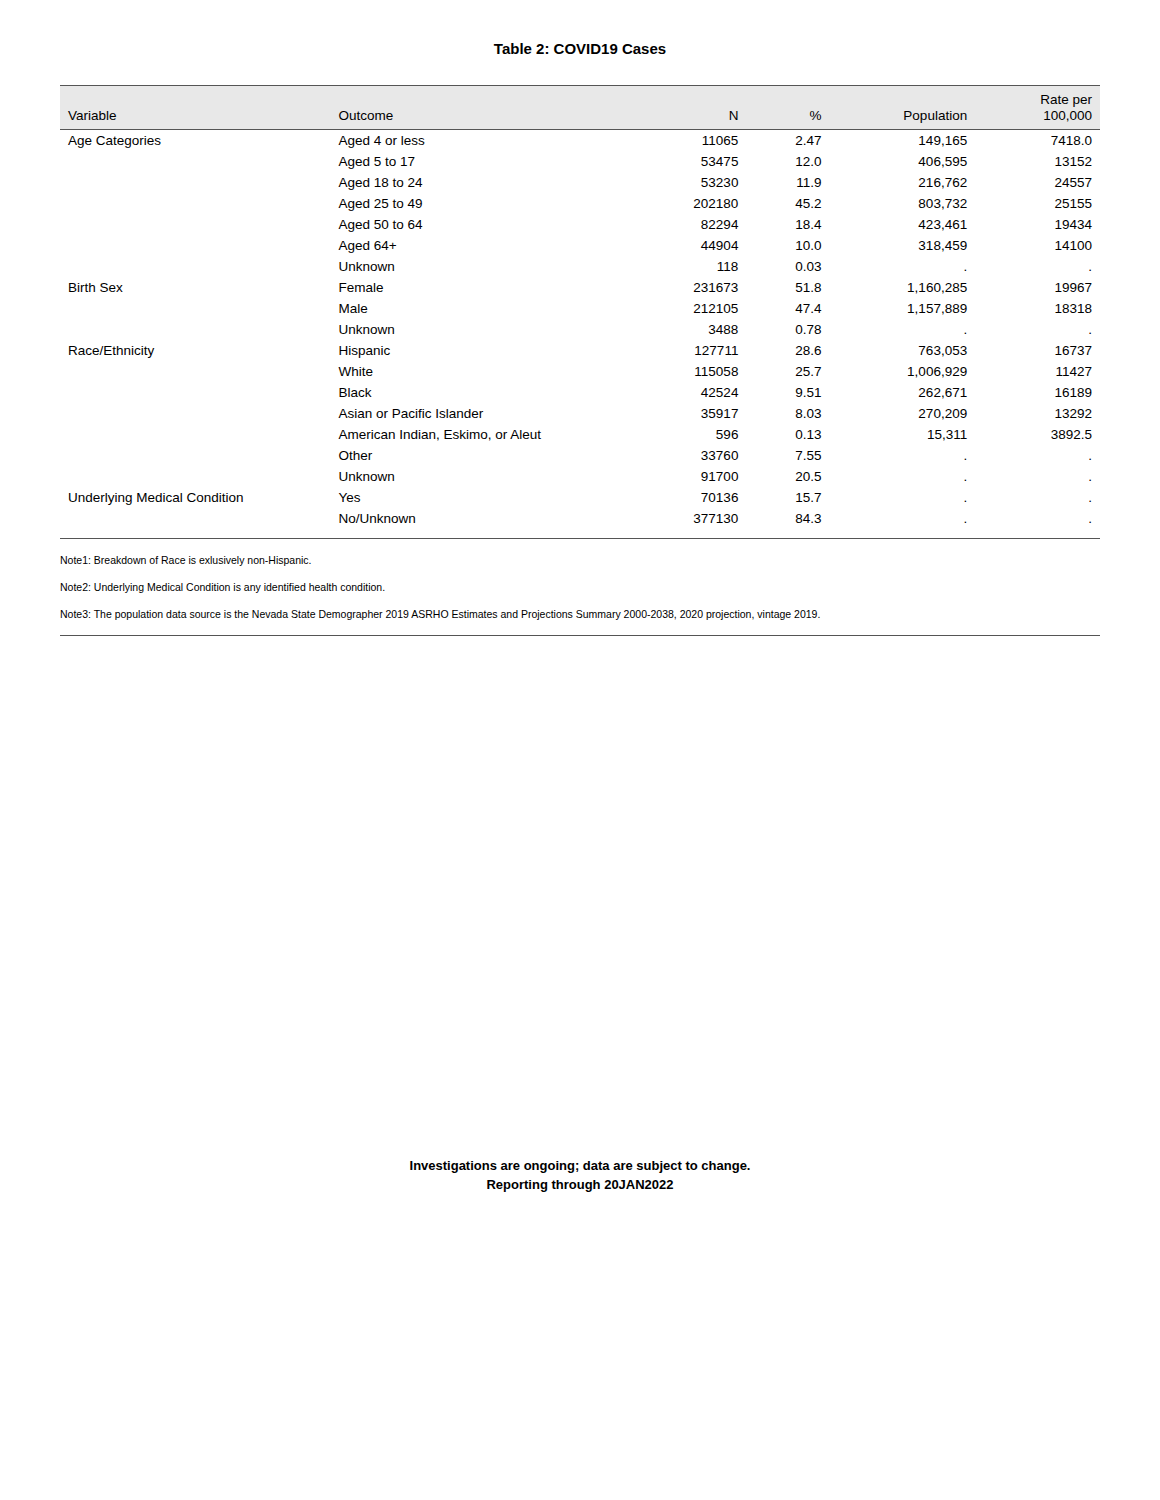Table 2: COVID19 Cases
| Variable | Outcome | N | % | Population | Rate per 100,000 |
| --- | --- | --- | --- | --- | --- |
| Age Categories | Aged 4 or less | 11065 | 2.47 | 149,165 | 7418.0 |
| | Aged 5 to 17 | 53475 | 12.0 | 406,595 | 13152 |
| | Aged 18 to 24 | 53230 | 11.9 | 216,762 | 24557 |
| | Aged 25 to 49 | 202180 | 45.2 | 803,732 | 25155 |
| | Aged 50 to 64 | 82294 | 18.4 | 423,461 | 19434 |
| | Aged 64+ | 44904 | 10.0 | 318,459 | 14100 |
| | Unknown | 118 | 0.03 | . | . |
| Birth Sex | Female | 231673 | 51.8 | 1,160,285 | 19967 |
| | Male | 212105 | 47.4 | 1,157,889 | 18318 |
| | Unknown | 3488 | 0.78 | . | . |
| Race/Ethnicity | Hispanic | 127711 | 28.6 | 763,053 | 16737 |
| | White | 115058 | 25.7 | 1,006,929 | 11427 |
| | Black | 42524 | 9.51 | 262,671 | 16189 |
| | Asian or Pacific Islander | 35917 | 8.03 | 270,209 | 13292 |
| | American Indian, Eskimo, or Aleut | 596 | 0.13 | 15,311 | 3892.5 |
| | Other | 33760 | 7.55 | . | . |
| | Unknown | 91700 | 20.5 | . | . |
| Underlying Medical Condition | Yes | 70136 | 15.7 | . | . |
| | No/Unknown | 377130 | 84.3 | . | . |
Note1: Breakdown of Race is exlusively non-Hispanic.
Note2: Underlying Medical Condition is any identified health condition.
Note3: The population data source is the Nevada State Demographer 2019 ASRHO Estimates and Projections Summary 2000-2038, 2020 projection, vintage 2019.
Investigations are ongoing; data are subject to change.
Reporting through 20JAN2022